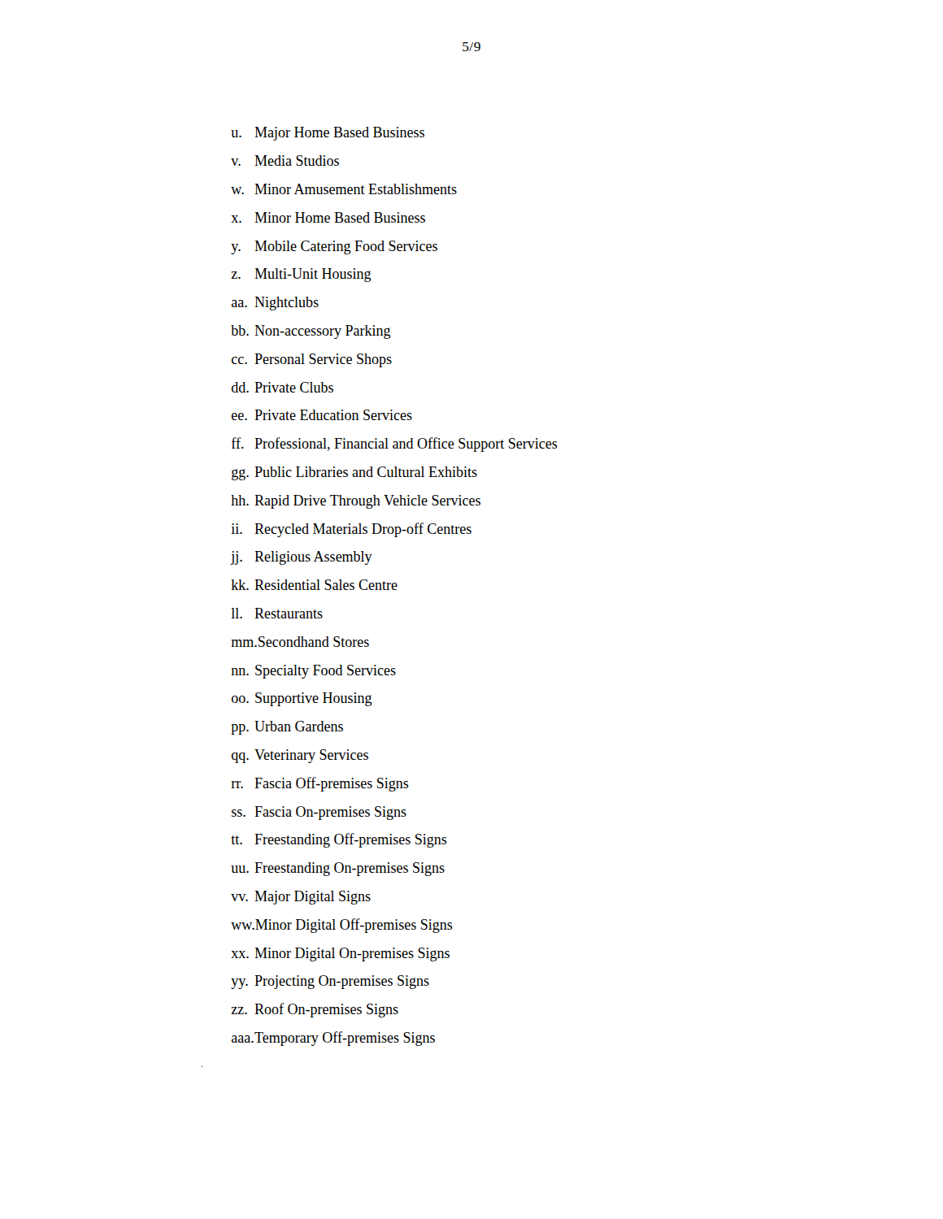5/9
u. Major Home Based Business
v. Media Studios
w. Minor Amusement Establishments
x. Minor Home Based Business
y. Mobile Catering Food Services
z. Multi-Unit Housing
aa. Nightclubs
bb. Non-accessory Parking
cc. Personal Service Shops
dd. Private Clubs
ee. Private Education Services
ff. Professional, Financial and Office Support Services
gg. Public Libraries and Cultural Exhibits
hh. Rapid Drive Through Vehicle Services
ii. Recycled Materials Drop-off Centres
jj. Religious Assembly
kk. Residential Sales Centre
ll. Restaurants
mm. Secondhand Stores
nn. Specialty Food Services
oo. Supportive Housing
pp. Urban Gardens
qq. Veterinary Services
rr. Fascia Off-premises Signs
ss. Fascia On-premises Signs
tt. Freestanding Off-premises Signs
uu. Freestanding On-premises Signs
vv. Major Digital Signs
ww. Minor Digital Off-premises Signs
xx. Minor Digital On-premises Signs
yy. Projecting On-premises Signs
zz. Roof On-premises Signs
aaa. Temporary Off-premises Signs
.